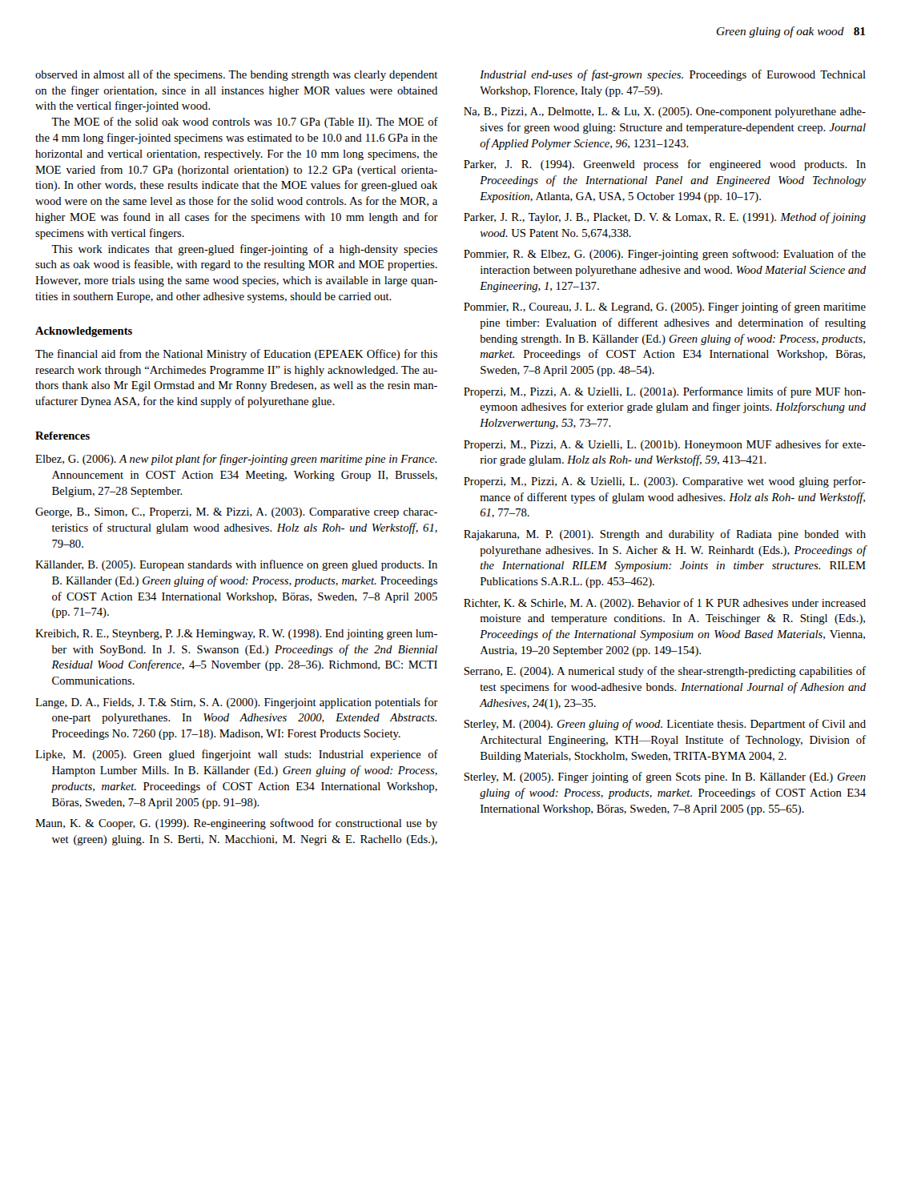Green gluing of oak wood 81
observed in almost all of the specimens. The bending strength was clearly dependent on the finger orientation, since in all instances higher MOR values were obtained with the vertical finger-jointed wood.
The MOE of the solid oak wood controls was 10.7 GPa (Table II). The MOE of the 4 mm long finger-jointed specimens was estimated to be 10.0 and 11.6 GPa in the horizontal and vertical orientation, respectively. For the 10 mm long specimens, the MOE varied from 10.7 GPa (horizontal orientation) to 12.2 GPa (vertical orientation). In other words, these results indicate that the MOE values for green-glued oak wood were on the same level as those for the solid wood controls. As for the MOR, a higher MOE was found in all cases for the specimens with 10 mm length and for specimens with vertical fingers.
This work indicates that green-glued finger-jointing of a high-density species such as oak wood is feasible, with regard to the resulting MOR and MOE properties. However, more trials using the same wood species, which is available in large quantities in southern Europe, and other adhesive systems, should be carried out.
Acknowledgements
The financial aid from the National Ministry of Education (EPEAEK Office) for this research work through “Archimedes Programme II” is highly acknowledged. The authors thank also Mr Egil Ormstad and Mr Ronny Bredesen, as well as the resin manufacturer Dynea ASA, for the kind supply of polyurethane glue.
References
Elbez, G. (2006). A new pilot plant for finger-jointing green maritime pine in France. Announcement in COST Action E34 Meeting, Working Group II, Brussels, Belgium, 27–28 September.
George, B., Simon, C., Properzi, M. & Pizzi, A. (2003). Comparative creep characteristics of structural glulam wood adhesives. Holz als Roh- und Werkstoff, 61, 79–80.
Källander, B. (2005). European standards with influence on green glued products. In B. Källander (Ed.) Green gluing of wood: Process, products, market. Proceedings of COST Action E34 International Workshop, Böras, Sweden, 7–8 April 2005 (pp. 71–74).
Kreibich, R. E., Steynberg, P. J.& Hemingway, R. W. (1998). End jointing green lumber with SoyBond. In J. S. Swanson (Ed.) Proceedings of the 2nd Biennial Residual Wood Conference, 4–5 November (pp. 28–36). Richmond, BC: MCTI Communications.
Lange, D. A., Fields, J. T.& Stirn, S. A. (2000). Fingerjoint application potentials for one-part polyurethanes. In Wood Adhesives 2000, Extended Abstracts. Proceedings No. 7260 (pp. 17–18). Madison, WI: Forest Products Society.
Lipke, M. (2005). Green glued fingerjoint wall studs: Industrial experience of Hampton Lumber Mills. In B. Källander (Ed.) Green gluing of wood: Process, products, market. Proceedings of COST Action E34 International Workshop, Böras, Sweden, 7–8 April 2005 (pp. 91–98).
Maun, K. & Cooper, G. (1999). Re-engineering softwood for constructional use by wet (green) gluing. In S. Berti, N. Macchioni, M. Negri & E. Rachello (Eds.), Industrial end-uses of fast-grown species. Proceedings of Eurowood Technical Workshop, Florence, Italy (pp. 47–59).
Na, B., Pizzi, A., Delmotte, L. & Lu, X. (2005). One-component polyurethane adhesives for green wood gluing: Structure and temperature-dependent creep. Journal of Applied Polymer Science, 96, 1231–1243.
Parker, J. R. (1994). Greenweld process for engineered wood products. In Proceedings of the International Panel and Engineered Wood Technology Exposition, Atlanta, GA, USA, 5 October 1994 (pp. 10–17).
Parker, J. R., Taylor, J. B., Placket, D. V. & Lomax, R. E. (1991). Method of joining wood. US Patent No. 5,674,338.
Pommier, R. & Elbez, G. (2006). Finger-jointing green softwood: Evaluation of the interaction between polyurethane adhesive and wood. Wood Material Science and Engineering, 1, 127–137.
Pommier, R., Coureau, J. L. & Legrand, G. (2005). Finger jointing of green maritime pine timber: Evaluation of different adhesives and determination of resulting bending strength. In B. Källander (Ed.) Green gluing of wood: Process, products, market. Proceedings of COST Action E34 International Workshop, Böras, Sweden, 7–8 April 2005 (pp. 48–54).
Properzi, M., Pizzi, A. & Uzielli, L. (2001a). Performance limits of pure MUF honeymoon adhesives for exterior grade glulam and finger joints. Holzforschung und Holzverwertung, 53, 73–77.
Properzi, M., Pizzi, A. & Uzielli, L. (2001b). Honeymoon MUF adhesives for exterior grade glulam. Holz als Roh- und Werkstoff, 59, 413–421.
Properzi, M., Pizzi, A. & Uzielli, L. (2003). Comparative wet wood gluing performance of different types of glulam wood adhesives. Holz als Roh- und Werkstoff, 61, 77–78.
Rajakaruna, M. P. (2001). Strength and durability of Radiata pine bonded with polyurethane adhesives. In S. Aicher & H. W. Reinhardt (Eds.), Proceedings of the International RILEM Symposium: Joints in timber structures. RILEM Publications S.A.R.L. (pp. 453–462).
Richter, K. & Schirle, M. A. (2002). Behavior of 1 K PUR adhesives under increased moisture and temperature conditions. In A. Teischinger & R. Stingl (Eds.), Proceedings of the International Symposium on Wood Based Materials, Vienna, Austria, 19–20 September 2002 (pp. 149–154).
Serrano, E. (2004). A numerical study of the shear-strength-predicting capabilities of test specimens for wood-adhesive bonds. International Journal of Adhesion and Adhesives, 24(1), 23–35.
Sterley, M. (2004). Green gluing of wood. Licentiate thesis. Department of Civil and Architectural Engineering, KTH—Royal Institute of Technology, Division of Building Materials, Stockholm, Sweden, TRITA-BYMA 2004, 2.
Sterley, M. (2005). Finger jointing of green Scots pine. In B. Källander (Ed.) Green gluing of wood: Process, products, market. Proceedings of COST Action E34 International Workshop, Böras, Sweden, 7–8 April 2005 (pp. 55–65).